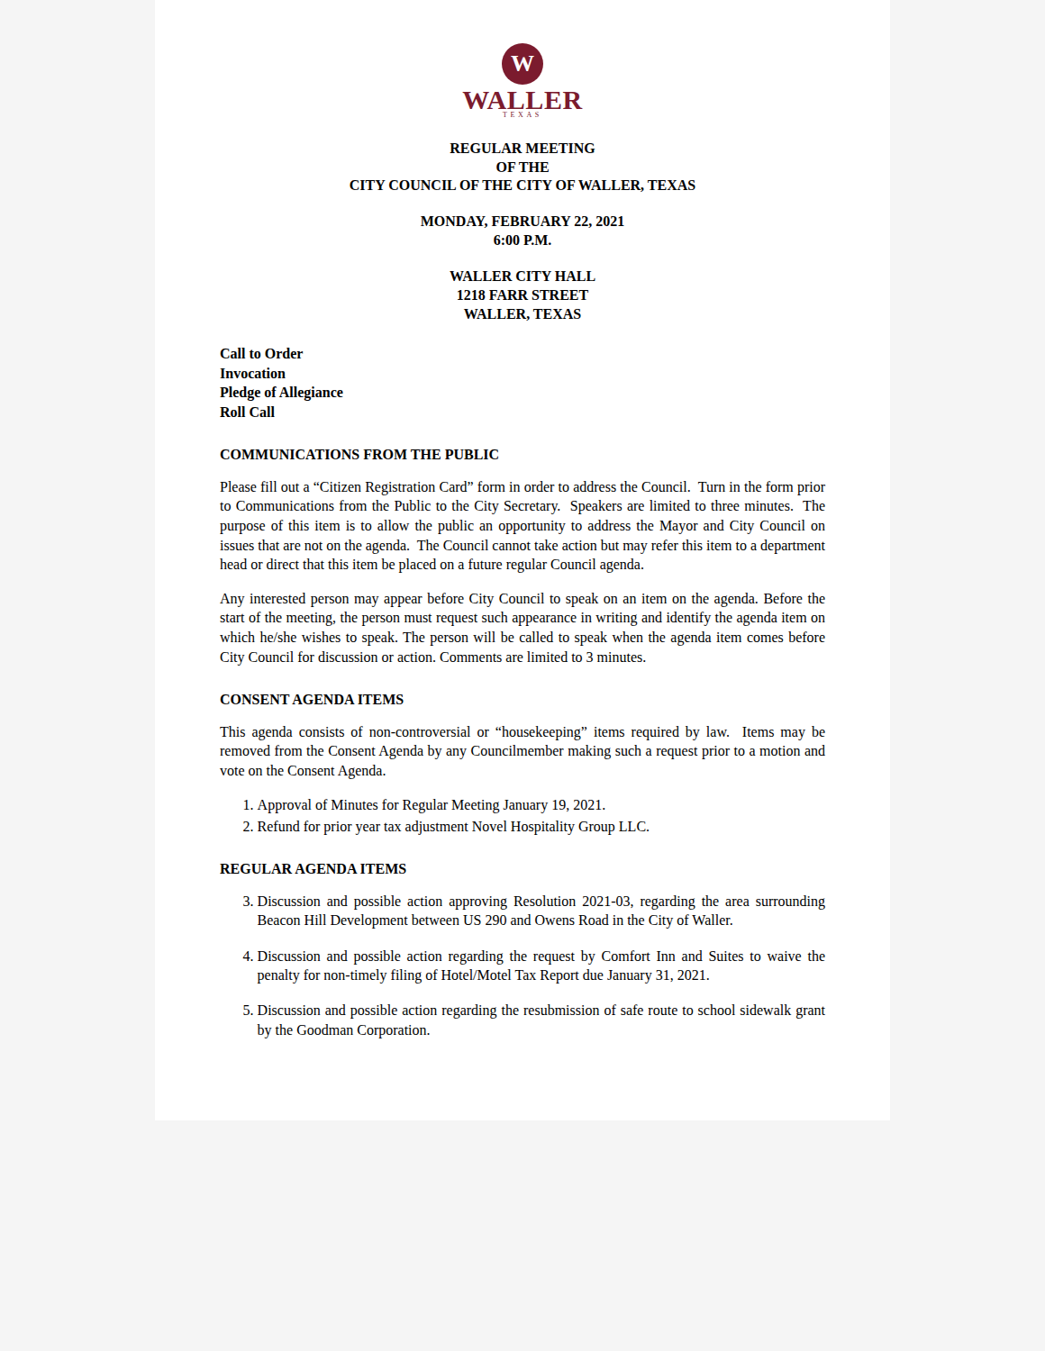W WALLER Texas
REGULAR MEETING
OF THE
CITY COUNCIL OF THE CITY OF WALLER, TEXAS
MONDAY, FEBRUARY 22, 2021
6:00 P.M.
WALLER CITY HALL
1218 FARR STREET
WALLER, TEXAS
Call to Order
Invocation
Pledge of Allegiance
Roll Call
COMMUNICATIONS FROM THE PUBLIC
Please fill out a “Citizen Registration Card” form in order to address the Council. Turn in the form prior to Communications from the Public to the City Secretary. Speakers are limited to three minutes. The purpose of this item is to allow the public an opportunity to address the Mayor and City Council on issues that are not on the agenda. The Council cannot take action but may refer this item to a department head or direct that this item be placed on a future regular Council agenda.
Any interested person may appear before City Council to speak on an item on the agenda. Before the start of the meeting, the person must request such appearance in writing and identify the agenda item on which he/she wishes to speak. The person will be called to speak when the agenda item comes before City Council for discussion or action. Comments are limited to 3 minutes.
CONSENT AGENDA ITEMS
This agenda consists of non-controversial or “housekeeping” items required by law. Items may be removed from the Consent Agenda by any Councilmember making such a request prior to a motion and vote on the Consent Agenda.
Approval of Minutes for Regular Meeting January 19, 2021.
Refund for prior year tax adjustment Novel Hospitality Group LLC.
REGULAR AGENDA ITEMS
Discussion and possible action approving Resolution 2021-03, regarding the area surrounding Beacon Hill Development between US 290 and Owens Road in the City of Waller.
Discussion and possible action regarding the request by Comfort Inn and Suites to waive the penalty for non-timely filing of Hotel/Motel Tax Report due January 31, 2021.
Discussion and possible action regarding the resubmission of safe route to school sidewalk grant by the Goodman Corporation.